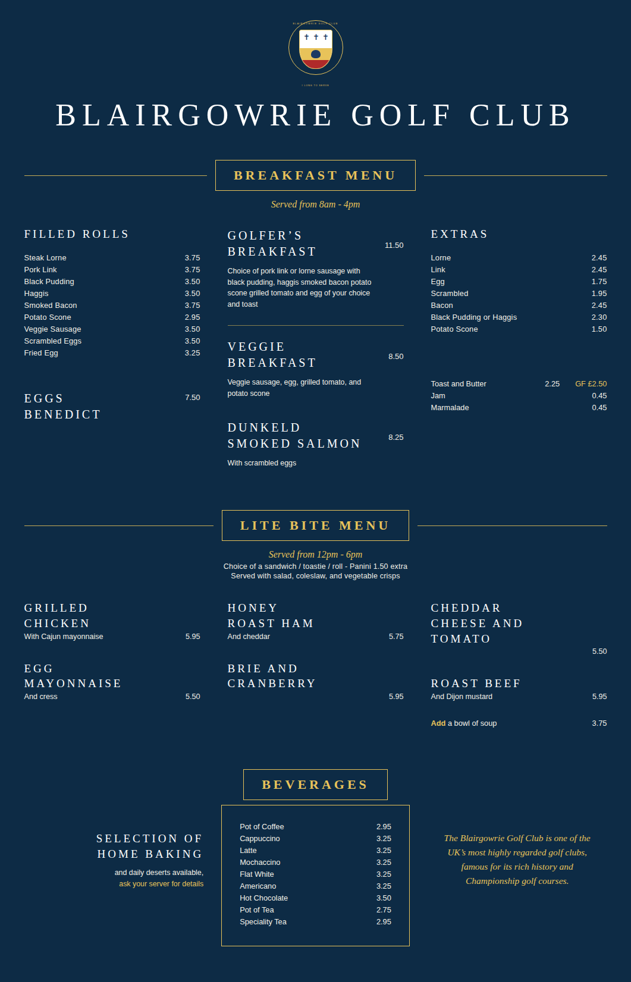BLAIRGOWRIE GOLF CLUB
✝ ✝ ✝
I LONG TO SERVE
BLAIRGOWRIE GOLF CLUB
BREAKFAST MENU
Served from 8am - 4pm
FILLED ROLLS
Steak Lorne 3.75
Pork Link 3.75
Black Pudding 3.50
Haggis 3.50
Smoked Bacon 3.75
Potato Scone 2.95
Veggie Sausage 3.50
Scrambled Eggs 3.50
Fried Egg 3.25
EGGS
BENEDICT
7.50
GOLFER’S
BREAKFAST
11.50
Choice of pork link or lorne sausage with black pudding, haggis smoked bacon potato scone grilled tomato and egg of your choice and toast
VEGGIE
BREAKFAST
8.50
Veggie sausage, egg, grilled tomato, and potato scone
DUNKELD
SMOKED SALMON
8.25
With scrambled eggs
EXTRAS
Lorne 2.45
Link 2.45
Egg 1.75
Scrambled 1.95
Bacon 2.45
Black Pudding or Haggis 2.30
Potato Scone 1.50
Toast and Butter 2.25 GF £2.50
Jam 0.45
Marmalade 0.45
LITE BITE MENU
Served from 12pm - 6pm
Choice of a sandwich / toastie / roll - Panini 1.50 extra
Served with salad, coleslaw, and vegetable crisps
GRILLED
CHICKEN
With Cajun mayonnaise 5.95
EGG
MAYONNAISE
And cress 5.50
HONEY
ROAST HAM
And cheddar 5.75
BRIE AND
CRANBERRY
5.95
CHEDDAR
CHEESE AND
TOMATO
5.50
ROAST BEEF
And Dijon mustard 5.95
Add a bowl of soup 3.75
BEVERAGES
SELECTION OF
HOME BAKING
and daily deserts available,
ask your server for details
Pot of Coffee 2.95
Cappuccino 3.25
Latte 3.25
Mochaccino 3.25
Flat White 3.25
Americano 3.25
Hot Chocolate 3.50
Pot of Tea 2.75
Speciality Tea 2.95
The Blairgowrie Golf Club is one of the UK’s most highly regarded golf clubs, famous for its rich history and Championship golf courses.